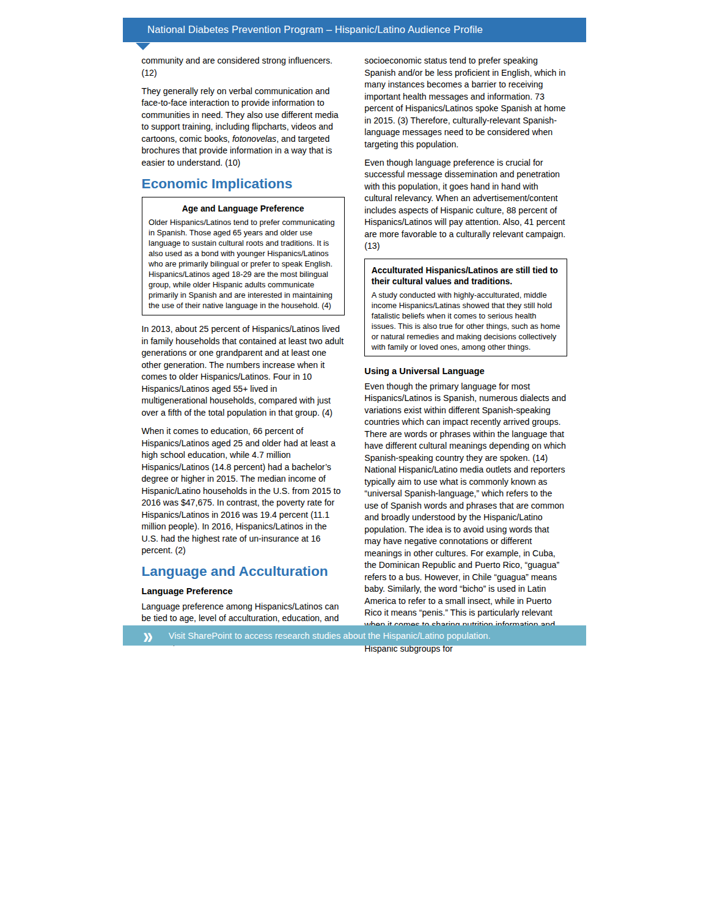National Diabetes Prevention Program – Hispanic/Latino Audience Profile
community and are considered strong influencers. (12)
They generally rely on verbal communication and face-to-face interaction to provide information to communities in need. They also use different media to support training, including flipcharts, videos and cartoons, comic books, fotonovelas, and targeted brochures that provide information in a way that is easier to understand. (10)
Economic Implications
Age and Language Preference
Older Hispanics/Latinos tend to prefer communicating in Spanish. Those aged 65 years and older use language to sustain cultural roots and traditions. It is also used as a bond with younger Hispanics/Latinos who are primarily bilingual or prefer to speak English. Hispanics/Latinos aged 18-29 are the most bilingual group, while older Hispanic adults communicate primarily in Spanish and are interested in maintaining the use of their native language in the household. (4)
In 2013, about 25 percent of Hispanics/Latinos lived in family households that contained at least two adult generations or one grandparent and at least one other generation. The numbers increase when it comes to older Hispanics/Latinos. Four in 10 Hispanics/Latinos aged 55+ lived in multigenerational households, compared with just over a fifth of the total population in that group. (4)
When it comes to education, 66 percent of Hispanics/Latinos aged 25 and older had at least a high school education, while 4.7 million Hispanics/Latinos (14.8 percent) had a bachelor’s degree or higher in 2015. The median income of Hispanic/Latino households in the U.S. from 2015 to 2016 was $47,675. In contrast, the poverty rate for Hispanics/Latinos in 2016 was 19.4 percent (11.1 million people). In 2016, Hispanics/Latinos in the U.S. had the highest rate of un-insurance at 16 percent. (2)
Language and Acculturation
Language Preference
Language preference among Hispanics/Latinos can be tied to age, level of acculturation, education, and socioeconomic status. Those that arrived recently to the U.S., with little to no education or with a low socioeconomic status tend to prefer speaking Spanish and/or be less proficient in English, which in many instances becomes a barrier to receiving important health messages and information. 73 percent of Hispanics/Latinos spoke Spanish at home in 2015. (3) Therefore, culturally-relevant Spanish-language messages need to be considered when targeting this population.
Even though language preference is crucial for successful message dissemination and penetration with this population, it goes hand in hand with cultural relevancy. When an advertisement/content includes aspects of Hispanic culture, 88 percent of Hispanics/Latinos will pay attention. Also, 41 percent are more favorable to a culturally relevant campaign. (13)
Acculturated Hispanics/Latinos are still tied to their cultural values and traditions.
A study conducted with highly-acculturated, middle income Hispanics/Latinas showed that they still hold fatalistic beliefs when it comes to serious health issues. This is also true for other things, such as home or natural remedies and making decisions collectively with family or loved ones, among other things.
Using a Universal Language
Even though the primary language for most Hispanics/Latinos is Spanish, numerous dialects and variations exist within different Spanish-speaking countries which can impact recently arrived groups. There are words or phrases within the language that have different cultural meanings depending on which Spanish-speaking country they are spoken. (14) National Hispanic/Latino media outlets and reporters typically aim to use what is commonly known as “universal Spanish-language,” which refers to the use of Spanish words and phrases that are common and broadly understood by the Hispanic/Latino population. The idea is to avoid using words that may have negative connotations or different meanings in other cultures. For example, in Cuba, the Dominican Republic and Puerto Rico, “guagua” refers to a bus. However, in Chile “guagua” means baby. Similarly, the word “bicho” is used in Latin America to refer to a small insect, while in Puerto Rico it means “penis.” This is particularly relevant when it comes to sharing nutrition information and resources, as different words are used among Hispanic subgroups for
»
Visit SharePoint to access research studies about the Hispanic/Latino population.